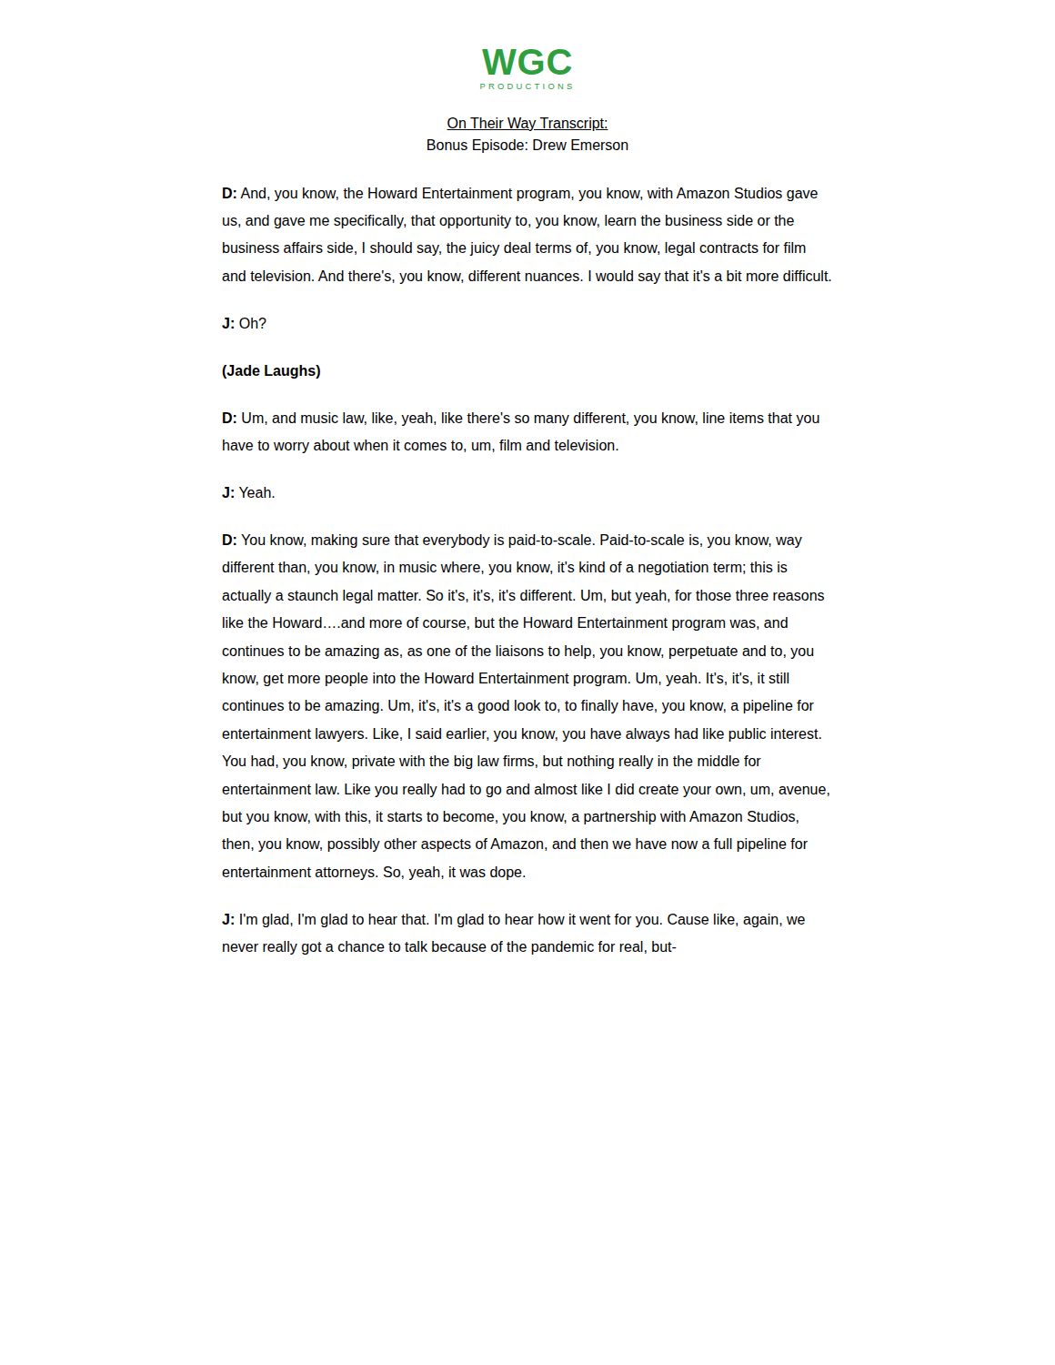WGC PRODUCTIONS
On Their Way Transcript: Bonus Episode: Drew Emerson
D: And, you know, the Howard Entertainment program, you know, with Amazon Studios gave us, and gave me specifically, that opportunity to, you know, learn the business side or the business affairs side, I should say, the juicy deal terms of, you know, legal contracts for film and television. And there's, you know, different nuances. I would say that it's a bit more difficult.
J: Oh?
(Jade Laughs)
D: Um, and music law, like, yeah, like there's so many different, you know, line items that you have to worry about when it comes to, um, film and television.
J: Yeah.
D: You know, making sure that everybody is paid-to-scale. Paid-to-scale is, you know, way different than, you know, in music where, you know, it's kind of a negotiation term; this is actually a staunch legal matter. So it's, it's, it's different. Um, but yeah, for those three reasons like the Howard….and more of course, but the Howard Entertainment program was, and continues to be amazing as, as one of the liaisons to help, you know, perpetuate and to, you know, get more people into the Howard Entertainment program. Um, yeah. It's, it's, it still continues to be amazing. Um, it's, it's a good look to, to finally have, you know, a pipeline for entertainment lawyers. Like, I said earlier, you know, you have always had like public interest. You had, you know, private with the big law firms, but nothing really in the middle for entertainment law. Like you really had to go and almost like I did create your own, um, avenue, but you know, with this, it starts to become, you know, a partnership with Amazon Studios, then, you know, possibly other aspects of Amazon, and then we have now a full pipeline for entertainment attorneys. So, yeah, it was dope.
J: I'm glad, I'm glad to hear that. I'm glad to hear how it went for you. Cause like, again, we never really got a chance to talk because of the pandemic for real, but-